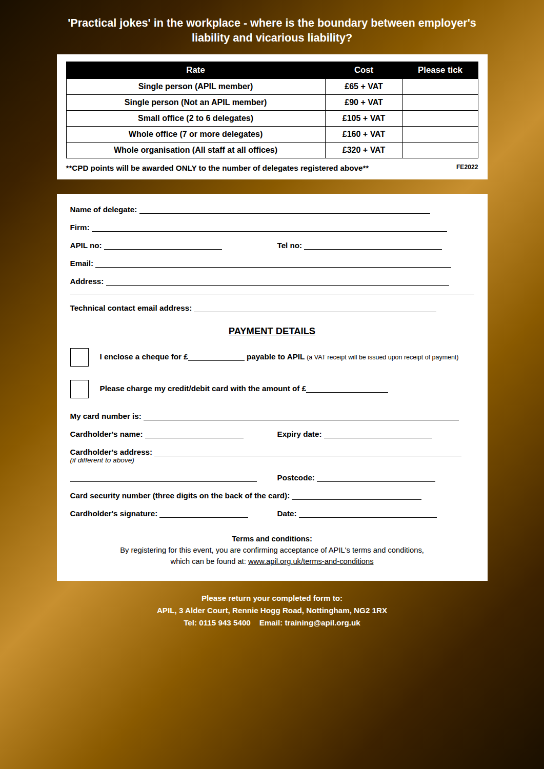'Practical jokes' in the workplace - where is the boundary between employer's liability and vicarious liability?
| Rate | Cost | Please tick |
| --- | --- | --- |
| Single person (APIL member) | £65 + VAT | |
| Single person (Not an APIL member) | £90 + VAT | |
| Small office (2 to 6 delegates) | £105 + VAT | |
| Whole office (7 or more delegates) | £160 + VAT | |
| Whole organisation (All staff at all offices) | £320 + VAT | |
**CPD points will be awarded ONLY to the number of delegates registered above**FE2022
Name of delegate:
Firm:
APIL no:
Tel no:
Email:
Address:
Technical contact email address:
PAYMENT DETAILS
I enclose a cheque for £ payable to APIL (a VAT receipt will be issued upon receipt of payment)
Please charge my credit/debit card with the amount of £
My card number is:
Cardholder's name:
Expiry date:
Cardholder's address:
(if different to above)
Postcode:
Card security number (three digits on the back of the card):
Cardholder's signature:
Date:
Terms and conditions:
By registering for this event, you are confirming acceptance of APIL's terms and conditions,
which can be found at: www.apil.org.uk/terms-and-conditions
Please return your completed form to:
APIL, 3 Alder Court, Rennie Hogg Road, Nottingham, NG2 1RX
Tel: 0115 943 5400 Email: training@apil.org.uk